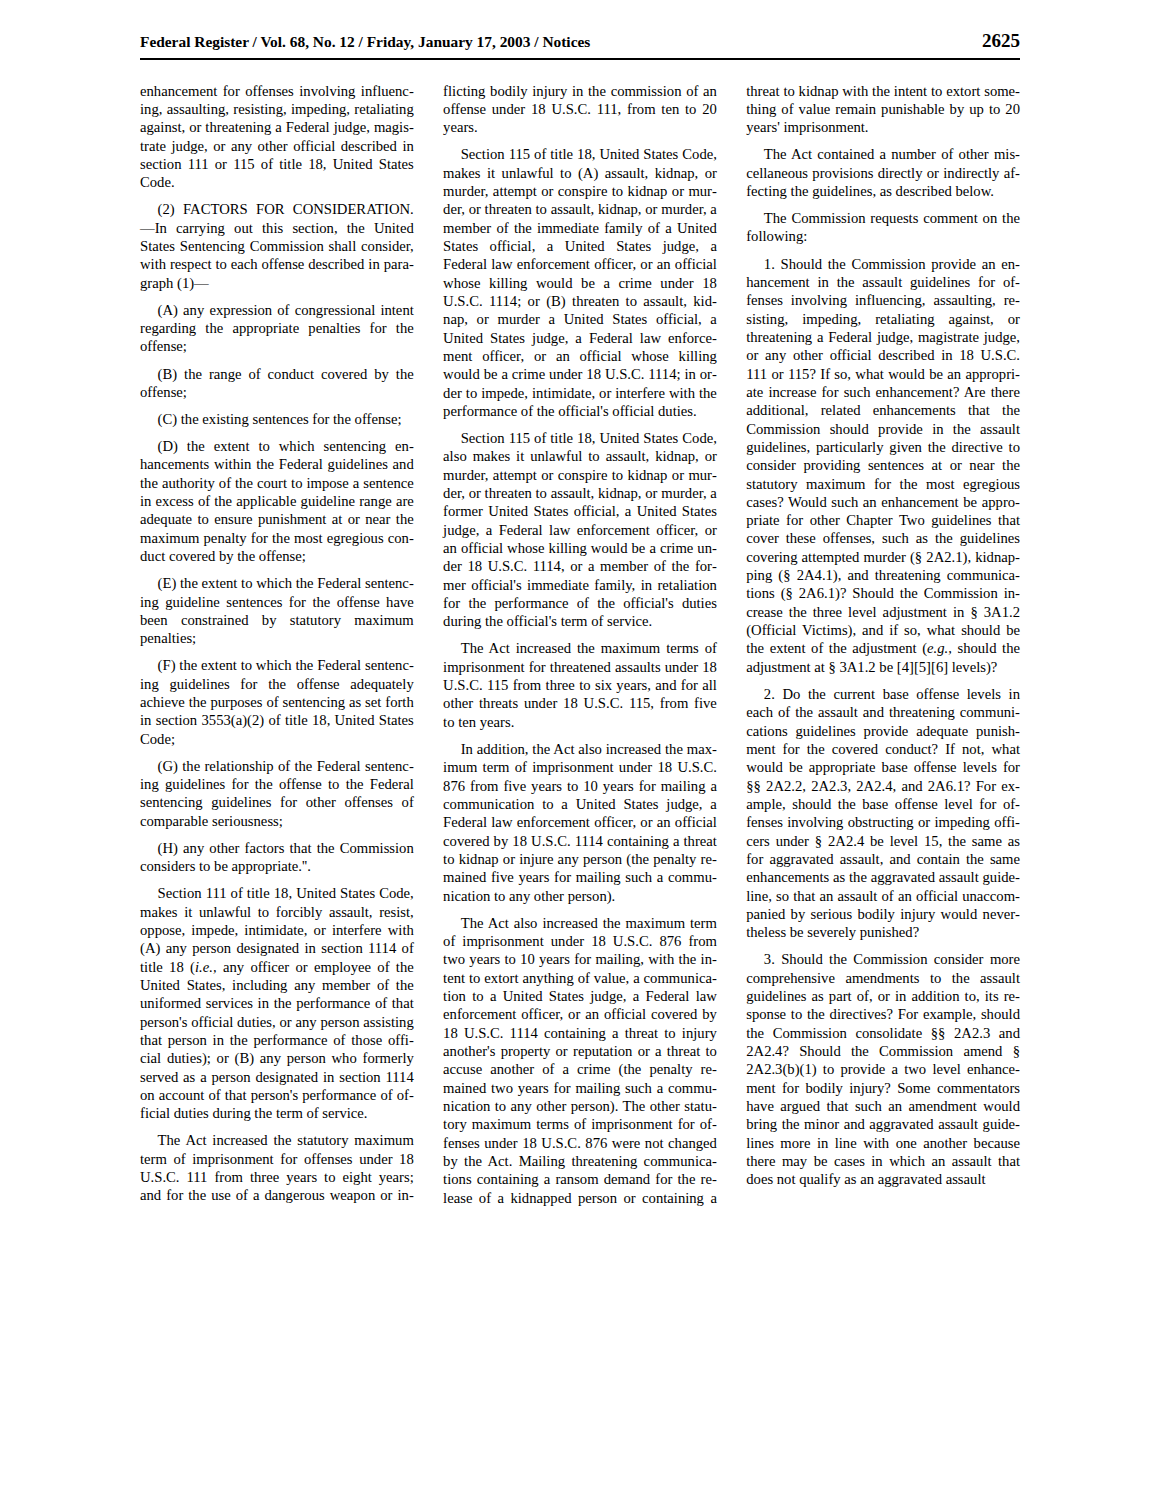Federal Register / Vol. 68, No. 12 / Friday, January 17, 2003 / Notices 2625
enhancement for offenses involving influencing, assaulting, resisting, impeding, retaliating against, or threatening a Federal judge, magistrate judge, or any other official described in section 111 or 115 of title 18, United States Code.
(2) FACTORS FOR CONSIDERATION.—In carrying out this section, the United States Sentencing Commission shall consider, with respect to each offense described in paragraph (1)—
(A) any expression of congressional intent regarding the appropriate penalties for the offense;
(B) the range of conduct covered by the offense;
(C) the existing sentences for the offense;
(D) the extent to which sentencing enhancements within the Federal guidelines and the authority of the court to impose a sentence in excess of the applicable guideline range are adequate to ensure punishment at or near the maximum penalty for the most egregious conduct covered by the offense;
(E) the extent to which the Federal sentencing guideline sentences for the offense have been constrained by statutory maximum penalties;
(F) the extent to which the Federal sentencing guidelines for the offense adequately achieve the purposes of sentencing as set forth in section 3553(a)(2) of title 18, United States Code;
(G) the relationship of the Federal sentencing guidelines for the offense to the Federal sentencing guidelines for other offenses of comparable seriousness;
(H) any other factors that the Commission considers to be appropriate.''.
Section 111 of title 18, United States Code, makes it unlawful to forcibly assault, resist, oppose, impede, intimidate, or interfere with (A) any person designated in section 1114 of title 18 (i.e., any officer or employee of the United States, including any member of the uniformed services in the performance of that person's official duties, or any person assisting that person in the performance of those official duties); or (B) any person who formerly served as a person designated in section 1114 on account of that person's performance of official duties during the term of service.
The Act increased the statutory maximum term of imprisonment for offenses under 18 U.S.C. 111 from three years to eight years; and for the use of a dangerous weapon or inflicting bodily injury in the commission of an offense under 18 U.S.C. 111, from ten to 20 years.
Section 115 of title 18, United States Code, makes it unlawful to (A) assault, kidnap, or murder, attempt or conspire to kidnap or murder, or threaten to assault, kidnap, or murder, a member of the immediate family of a United States official, a United States judge, a Federal law enforcement officer, or an official whose killing would be a crime under 18 U.S.C. 1114; or (B) threaten to assault, kidnap, or murder a United States official, a United States judge, a Federal law enforcement officer, or an official whose killing would be a crime under 18 U.S.C. 1114; in order to impede, intimidate, or interfere with the performance of the official's official duties.
Section 115 of title 18, United States Code, also makes it unlawful to assault, kidnap, or murder, attempt or conspire to kidnap or murder, or threaten to assault, kidnap, or murder, a former United States official, a United States judge, a Federal law enforcement officer, or an official whose killing would be a crime under 18 U.S.C. 1114, or a member of the former official's immediate family, in retaliation for the performance of the official's duties during the official's term of service.
The Act increased the maximum terms of imprisonment for threatened assaults under 18 U.S.C. 115 from three to six years, and for all other threats under 18 U.S.C. 115, from five to ten years.
In addition, the Act also increased the maximum term of imprisonment under 18 U.S.C. 876 from five years to 10 years for mailing a communication to a United States judge, a Federal law enforcement officer, or an official covered by 18 U.S.C. 1114 containing a threat to kidnap or injure any person (the penalty remained five years for mailing such a communication to any other person).
The Act also increased the maximum term of imprisonment under 18 U.S.C. 876 from two years to 10 years for mailing, with the intent to extort anything of value, a communication to a United States judge, a Federal law enforcement officer, or an official covered by 18 U.S.C. 1114 containing a threat to injury another's property or reputation or a threat to accuse another of a crime (the penalty remained two years for mailing such a communication to any other person). The other statutory maximum terms of imprisonment for offenses under 18 U.S.C. 876 were not changed by the Act. Mailing threatening communications containing a ransom demand for the release of a kidnapped person or containing a threat to kidnap with the intent to extort something of value remain punishable by up to 20 years' imprisonment.
The Act contained a number of other miscellaneous provisions directly or indirectly affecting the guidelines, as described below.
The Commission requests comment on the following:
1. Should the Commission provide an enhancement in the assault guidelines for offenses involving influencing, assaulting, resisting, impeding, retaliating against, or threatening a Federal judge, magistrate judge, or any other official described in 18 U.S.C. 111 or 115? If so, what would be an appropriate increase for such enhancement? Are there additional, related enhancements that the Commission should provide in the assault guidelines, particularly given the directive to consider providing sentences at or near the statutory maximum for the most egregious cases? Would such an enhancement be appropriate for other Chapter Two guidelines that cover these offenses, such as the guidelines covering attempted murder (§ 2A2.1), kidnapping (§ 2A4.1), and threatening communications (§ 2A6.1)? Should the Commission increase the three level adjustment in § 3A1.2 (Official Victims), and if so, what should be the extent of the adjustment (e.g., should the adjustment at § 3A1.2 be [4][5][6] levels)?
2. Do the current base offense levels in each of the assault and threatening communications guidelines provide adequate punishment for the covered conduct? If not, what would be appropriate base offense levels for §§ 2A2.2, 2A2.3, 2A2.4, and 2A6.1? For example, should the base offense level for offenses involving obstructing or impeding officers under § 2A2.4 be level 15, the same as for aggravated assault, and contain the same enhancements as the aggravated assault guideline, so that an assault of an official unaccompanied by serious bodily injury would nevertheless be severely punished?
3. Should the Commission consider more comprehensive amendments to the assault guidelines as part of, or in addition to, its response to the directives? For example, should the Commission consolidate §§ 2A2.3 and 2A2.4? Should the Commission amend § 2A2.3(b)(1) to provide a two level enhancement for bodily injury? Some commentators have argued that such an amendment would bring the minor and aggravated assault guidelines more in line with one another because there may be cases in which an assault that does not qualify as an aggravated assault